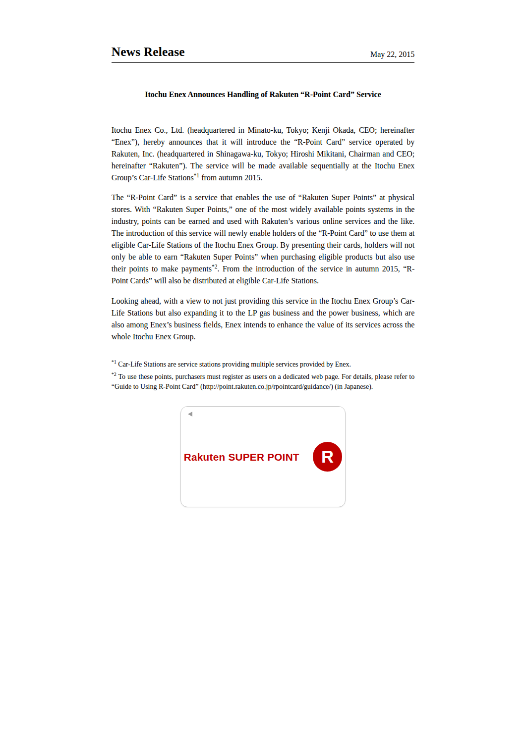News Release
May 22, 2015
Itochu Enex Announces Handling of Rakuten “R-Point Card” Service
Itochu Enex Co., Ltd. (headquartered in Minato-ku, Tokyo; Kenji Okada, CEO; hereinafter “Enex”), hereby announces that it will introduce the “R-Point Card” service operated by Rakuten, Inc. (headquartered in Shinagawa-ku, Tokyo; Hiroshi Mikitani, Chairman and CEO; hereinafter “Rakuten”). The service will be made available sequentially at the Itochu Enex Group’s Car-Life Stations*1 from autumn 2015.
The “R-Point Card” is a service that enables the use of “Rakuten Super Points” at physical stores. With “Rakuten Super Points,” one of the most widely available points systems in the industry, points can be earned and used with Rakuten’s various online services and the like. The introduction of this service will newly enable holders of the “R-Point Card” to use them at eligible Car-Life Stations of the Itochu Enex Group. By presenting their cards, holders will not only be able to earn “Rakuten Super Points” when purchasing eligible products but also use their points to make payments*2. From the introduction of the service in autumn 2015, “R-Point Cards” will also be distributed at eligible Car-Life Stations.
Looking ahead, with a view to not just providing this service in the Itochu Enex Group’s Car-Life Stations but also expanding it to the LP gas business and the power business, which are also among Enex’s business fields, Enex intends to enhance the value of its services across the whole Itochu Enex Group.
*1 Car-Life Stations are service stations providing multiple services provided by Enex.
*2 To use these points, purchasers must register as users on a dedicated web page. For details, please refer to “Guide to Using R-Point Card” (http://point.rakuten.co.jp/rpointcard/guidance/) (in Japanese).
Rakuten SUPER POINT
R